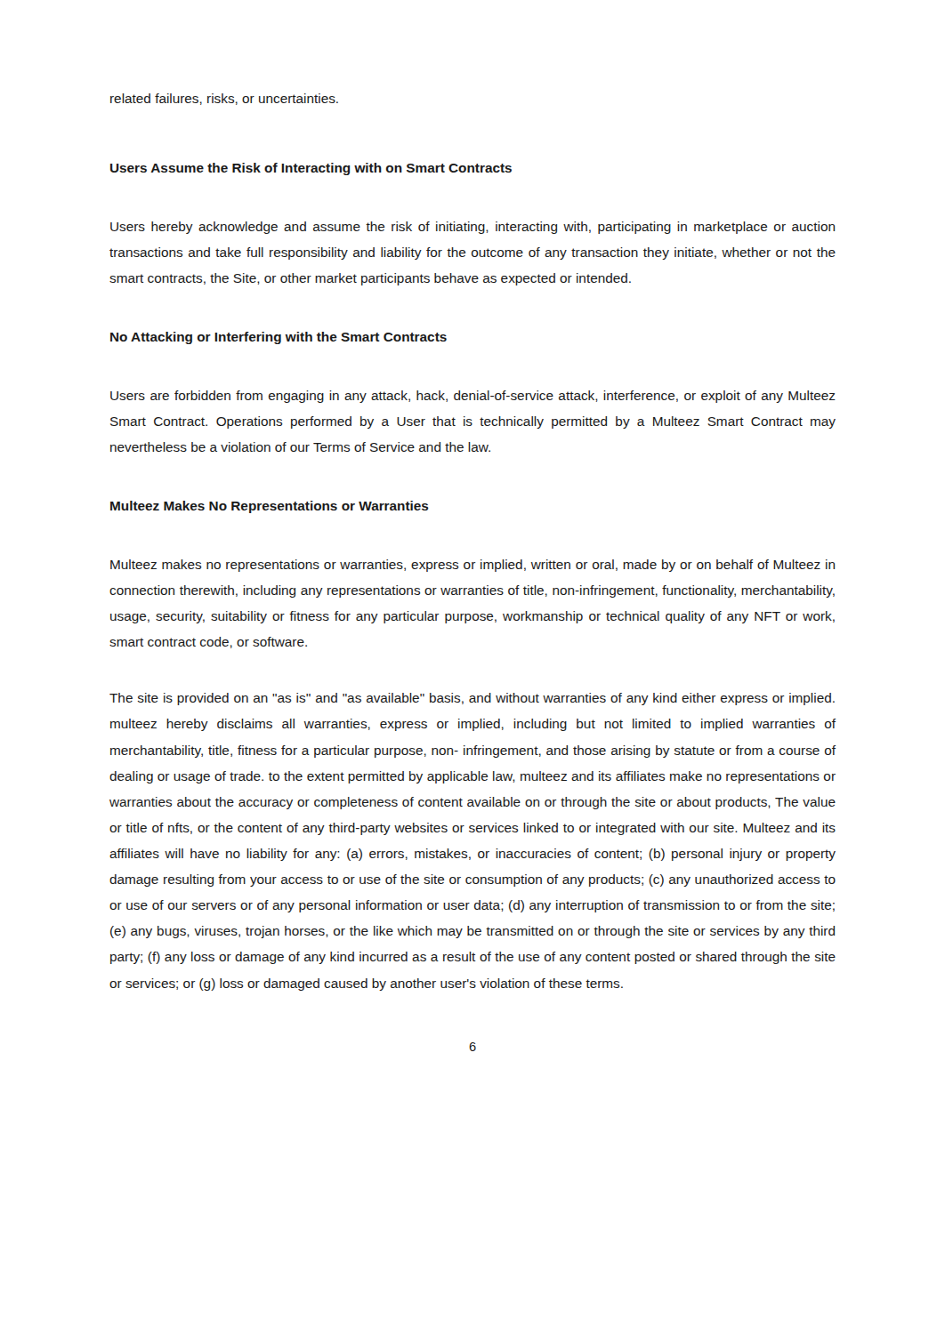related failures, risks, or uncertainties.
Users Assume the Risk of Interacting with on Smart Contracts
Users hereby acknowledge and assume the risk of initiating, interacting with, participating in marketplace or auction transactions and take full responsibility and liability for the outcome of any transaction they initiate, whether or not the smart contracts, the Site, or other market participants behave as expected or intended.
No Attacking or Interfering with the Smart Contracts
Users are forbidden from engaging in any attack, hack, denial-of-service attack, interference, or exploit of any Multeez Smart Contract. Operations performed by a User that is technically permitted by a Multeez Smart Contract may nevertheless be a violation of our Terms of Service and the law.
Multeez Makes No Representations or Warranties
Multeez makes no representations or warranties, express or implied, written or oral, made by or on behalf of Multeez in connection therewith, including any representations or warranties of title, non-infringement, functionality, merchantability, usage, security, suitability or fitness for any particular purpose, workmanship or technical quality of any NFT or work, smart contract code, or software.
The site is provided on an "as is'' and "as available" basis, and without warranties of any kind either express or implied. multeez hereby disclaims all warranties, express or implied, including but not limited to implied warranties of merchantability, title, fitness for a particular purpose, non- infringement, and those arising by statute or from a course of dealing or usage of trade. to the extent permitted by applicable law, multeez and its affiliates make no representations or warranties about the accuracy or completeness of content available on or through the site or about products, The value or title of nfts, or the content of any third-party websites or services linked to or integrated with our site. Multeez and its affiliates will have no liability for any: (a) errors, mistakes, or inaccuracies of content; (b) personal injury or property damage resulting from your access to or use of the site or consumption of any products; (c) any unauthorized access to or use of our servers or of any personal information or user data; (d) any interruption of transmission to or from the site; (e) any bugs, viruses, trojan horses, or the like which may be transmitted on or through the site or services by any third party; (f) any loss or damage of any kind incurred as a result of the use of any content posted or shared through the site or services; or (g) loss or damaged caused by another user's violation of these terms.
6